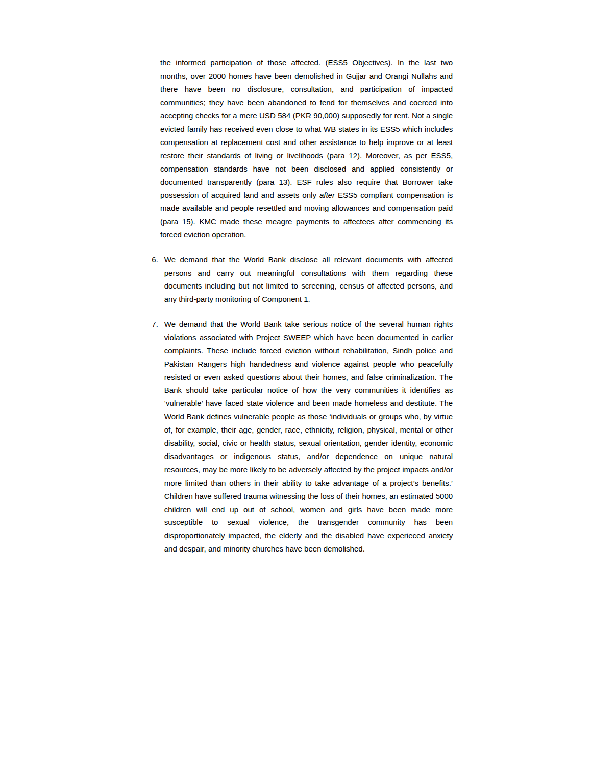the informed participation of those affected. (ESS5 Objectives). In the last two months, over 2000 homes have been demolished in Gujjar and Orangi Nullahs and there have been no disclosure, consultation, and participation of impacted communities; they have been abandoned to fend for themselves and coerced into accepting checks for a mere USD 584 (PKR 90,000) supposedly for rent. Not a single evicted family has received even close to what WB states in its ESS5 which includes compensation at replacement cost and other assistance to help improve or at least restore their standards of living or livelihoods (para 12). Moreover, as per ESS5, compensation standards have not been disclosed and applied consistently or documented transparently (para 13). ESF rules also require that Borrower take possession of acquired land and assets only after ESS5 compliant compensation is made available and people resettled and moving allowances and compensation paid (para 15). KMC made these meagre payments to affectees after commencing its forced eviction operation.
We demand that the World Bank disclose all relevant documents with affected persons and carry out meaningful consultations with them regarding these documents including but not limited to screening, census of affected persons, and any third-party monitoring of Component 1.
We demand that the World Bank take serious notice of the several human rights violations associated with Project SWEEP which have been documented in earlier complaints. These include forced eviction without rehabilitation, Sindh police and Pakistan Rangers high handedness and violence against people who peacefully resisted or even asked questions about their homes, and false criminalization. The Bank should take particular notice of how the very communities it identifies as ‘vulnerable’ have faced state violence and been made homeless and destitute. The World Bank defines vulnerable people as those ‘individuals or groups who, by virtue of, for example, their age, gender, race, ethnicity, religion, physical, mental or other disability, social, civic or health status, sexual orientation, gender identity, economic disadvantages or indigenous status, and/or dependence on unique natural resources, may be more likely to be adversely affected by the project impacts and/or more limited than others in their ability to take advantage of a project’s benefits.’ Children have suffered trauma witnessing the loss of their homes, an estimated 5000 children will end up out of school, women and girls have been made more susceptible to sexual violence, the transgender community has been disproportionately impacted, the elderly and the disabled have experieced anxiety and despair, and minority churches have been demolished.